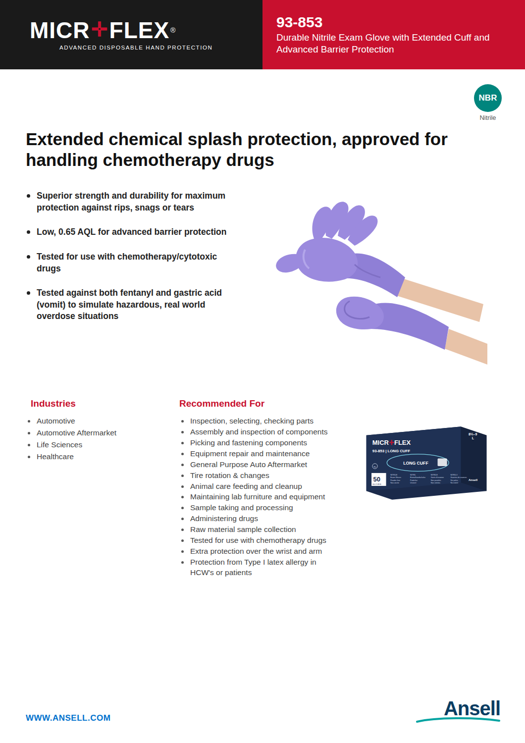MICR✛FLEX®
ADVANCED DISPOSABLE HAND PROTECTION
93-853
Durable Nitrile Exam Glove with Extended Cuff and Advanced Barrier Protection
NBR
Nitrile
Extended chemical splash protection, approved for handling chemotherapy drugs
Superior strength and durability for maximum protection against rips, snags or tears
Low, 0.65 AQL for advanced barrier protection
Tested for use with chemotherapy/cytotoxic drugs
Tested against both fentanyl and gastric acid (vomit) to simulate hazardous, real world overdose situations
Hands wearing purple nitrile exam gloves with extended cuffs
Industries
Automotive
Automotive Aftermarket
Life Sciences
Healthcare
Recommended For
Inspection, selecting, checking parts
Assembly and inspection of components
Picking and fastening components
Equipment repair and maintenance
General Purpose Auto Aftermarket
Tire rotation & changes
Animal care feeding and cleanup
Maintaining lab furniture and equipment
Sample taking and processing
Administering drugs
Raw material sample collection
Tested for use with chemotherapy drugs
Extra protection over the wrist and arm
Protection from Type I latex allergy in HCW's or patients
MICROFLEX 93-853 Long Cuff glove box, 50 gloves MICR✛FLEX 93-853 | LONG CUFF 8½–9 L LONG CUFF 50 GLOVES NITRILE Exam Gloves Powder-free Non-sterile NITRIL Einmalhandschuhe Puderfrei Unsteril NITRILE Gants d'examen Non poudrés Non stériles NITRILO Guantes de examen Sin polvo No estéril Ansell Rx
WWW.ANSELL.COM
Ansell